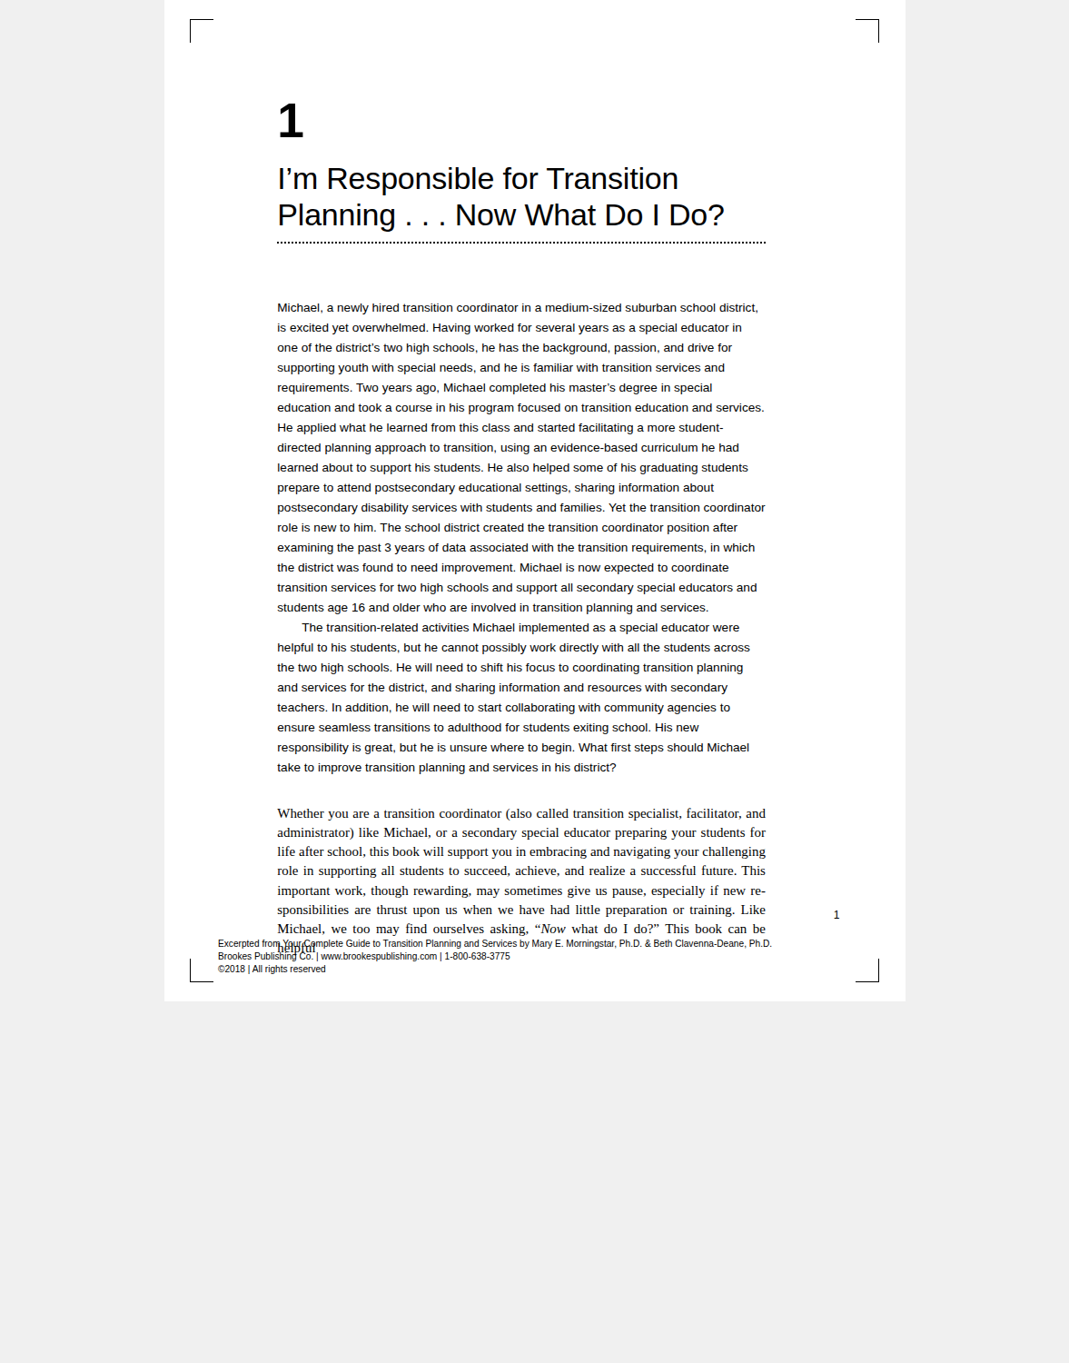1
I’m Responsible for Transition
Planning . . . Now What Do I Do?
Michael, a newly hired transition coordinator in a medium-sized suburban school district, is excited yet overwhelmed. Having worked for several years as a special educator in one of the district’s two high schools, he has the background, passion, and drive for supporting youth with special needs, and he is familiar with transition services and requirements. Two years ago, Michael completed his master’s degree in special education and took a course in his program focused on transition education and services. He applied what he learned from this class and started facilitating a more student-directed planning approach to transition, using an evidence-based curriculum he had learned about to support his students. He also helped some of his graduating students prepare to attend postsecondary educational settings, sharing information about postsecondary disability services with students and families. Yet the transition coordinator role is new to him. The school district created the transition coordinator position after examining the past 3 years of data associated with the transition requirements, in which the district was found to need improvement. Michael is now expected to coordinate transition services for two high schools and support all secondary special educators and students age 16 and older who are involved in transition planning and services.
The transition-related activities Michael implemented as a special educator were helpful to his students, but he cannot possibly work directly with all the students across the two high schools. He will need to shift his focus to coordinating transition planning and services for the district, and sharing information and resources with secondary teachers. In addition, he will need to start collaborating with community agencies to ensure seamless transitions to adulthood for students exiting school. His new responsibility is great, but he is unsure where to begin. What first steps should Michael take to improve transition planning and services in his district?
Whether you are a transition coordinator (also called transition specialist, facilitator, and administrator) like Michael, or a secondary special educator preparing your students for life after school, this book will support you in embracing and navigating your challenging role in supporting all students to succeed, achieve, and realize a successful future. This important work, though rewarding, may sometimes give us pause, especially if new responsibilities are thrust upon us when we have had little preparation or training. Like Michael, we too may find ourselves asking, “Now what do I do?” This book can be helpful
1
Excerpted from Your Complete Guide to Transition Planning and Services by Mary E. Morningstar, Ph.D. & Beth Clavenna-Deane, Ph.D.
Brookes Publishing Co. | www.brookespublishing.com | 1-800-638-3775
©2018 | All rights reserved